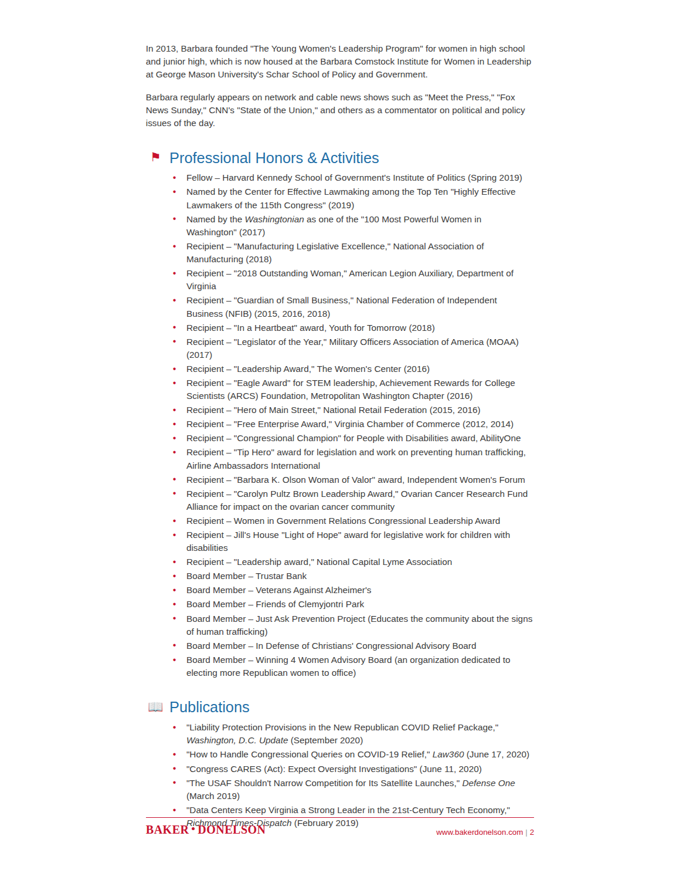In 2013, Barbara founded "The Young Women's Leadership Program" for women in high school and junior high, which is now housed at the Barbara Comstock Institute for Women in Leadership at George Mason University's Schar School of Policy and Government.
Barbara regularly appears on network and cable news shows such as "Meet the Press," "Fox News Sunday," CNN's "State of the Union," and others as a commentator on political and policy issues of the day.
⚑Professional Honors & Activities
Fellow – Harvard Kennedy School of Government's Institute of Politics (Spring 2019)
Named by the Center for Effective Lawmaking among the Top Ten "Highly Effective Lawmakers of the 115th Congress" (2019)
Named by the Washingtonian as one of the "100 Most Powerful Women in Washington" (2017)
Recipient – "Manufacturing Legislative Excellence," National Association of Manufacturing (2018)
Recipient – "2018 Outstanding Woman," American Legion Auxiliary, Department of Virginia
Recipient – "Guardian of Small Business," National Federation of Independent Business (NFIB) (2015, 2016, 2018)
Recipient – "In a Heartbeat" award, Youth for Tomorrow (2018)
Recipient – "Legislator of the Year," Military Officers Association of America (MOAA) (2017)
Recipient – "Leadership Award," The Women's Center (2016)
Recipient – "Eagle Award" for STEM leadership, Achievement Rewards for College Scientists (ARCS) Foundation, Metropolitan Washington Chapter (2016)
Recipient – "Hero of Main Street," National Retail Federation (2015, 2016)
Recipient – "Free Enterprise Award," Virginia Chamber of Commerce (2012, 2014)
Recipient – "Congressional Champion" for People with Disabilities award, AbilityOne
Recipient – "Tip Hero" award for legislation and work on preventing human trafficking, Airline Ambassadors International
Recipient – "Barbara K. Olson Woman of Valor" award, Independent Women's Forum
Recipient – "Carolyn Pultz Brown Leadership Award," Ovarian Cancer Research Fund Alliance for impact on the ovarian cancer community
Recipient – Women in Government Relations Congressional Leadership Award
Recipient – Jill's House "Light of Hope" award for legislative work for children with disabilities
Recipient – "Leadership award," National Capital Lyme Association
Board Member – Trustar Bank
Board Member – Veterans Against Alzheimer's
Board Member – Friends of Clemyjontri Park
Board Member – Just Ask Prevention Project (Educates the community about the signs of human trafficking)
Board Member – In Defense of Christians' Congressional Advisory Board
Board Member – Winning 4 Women Advisory Board (an organization dedicated to electing more Republican women to office)
📖Publications
"Liability Protection Provisions in the New Republican COVID Relief Package," Washington, D.C. Update (September 2020)
"How to Handle Congressional Queries on COVID-19 Relief," Law360 (June 17, 2020)
"Congress CARES (Act): Expect Oversight Investigations" (June 11, 2020)
"The USAF Shouldn't Narrow Competition for Its Satellite Launches," Defense One (March 2019)
"Data Centers Keep Virginia a Strong Leader in the 21st-Century Tech Economy," Richmond Times-Dispatch (February 2019)
BAKER DONELSON
www.bakerdonelson.com|2